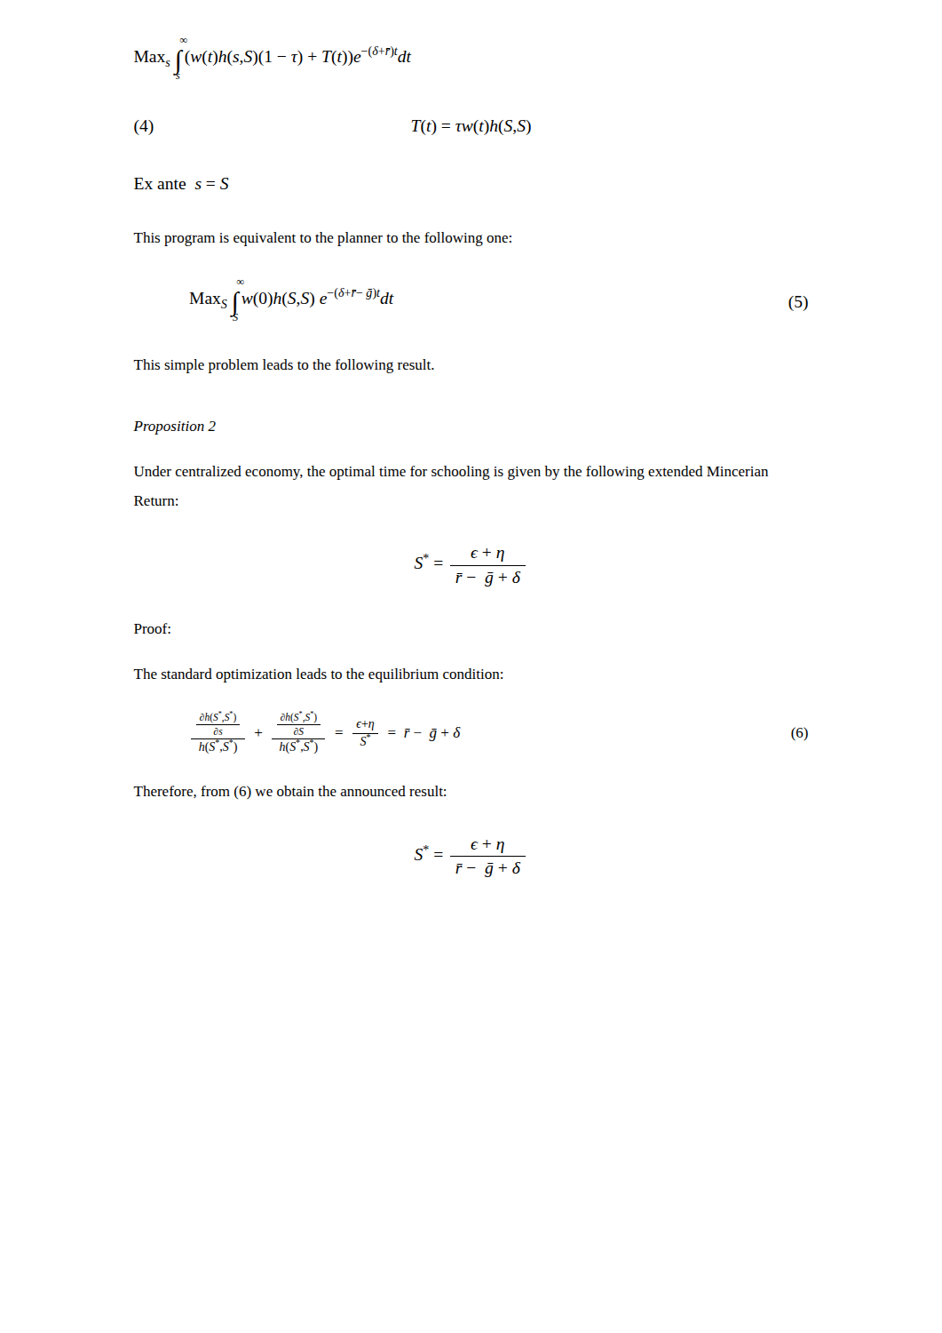Maxs ∫∞s(w(t)h(s,S)(1 − τ) + T(t))e−(δ+r̄)tdt
(4)
T(t) = τw(t)h(S,S)
Ex ante s = S
This program is equivalent to the planner to the following one:
MaxS ∫∞S w(0)h(S,S) e−(δ+r̄− ḡ)tdt
(5)
This simple problem leads to the following result.
Proposition 2
Under centralized economy, the optimal time for schooling is given by the following extended Mincerian Return:
S* = ϵ + η r̄ − ḡ + δ
Proof:
The standard optimization leads to the equilibrium condition:
∂h(S*,S*)∂s h(S*,S*) + ∂h(S*,S*)∂S h(S*,S*) = ϵ+η S* = r̄ − ḡ + δ
(6)
Therefore, from (6) we obtain the announced result:
S* = ϵ + η r̄ − ḡ + δ